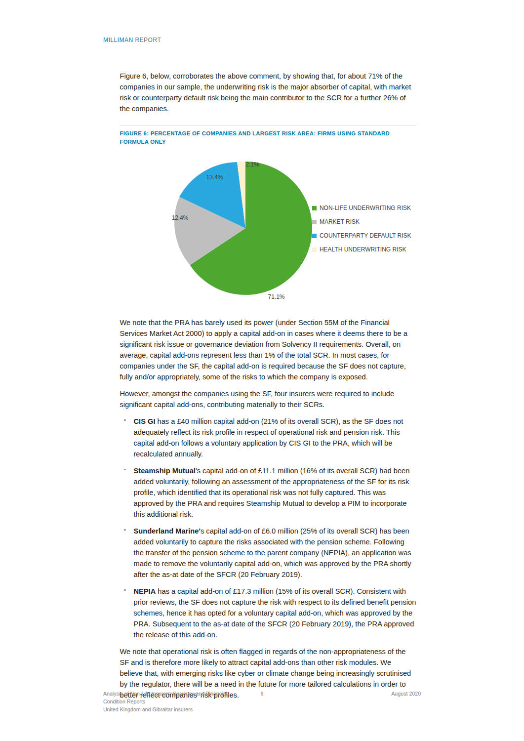MILLIMAN REPORT
Figure 6, below, corroborates the above comment, by showing that, for about 71% of the companies in our sample, the underwriting risk is the major absorber of capital, with market risk or counterparty default risk being the main contributor to the SCR for a further 26% of the companies.
FIGURE 6: PERCENTAGE OF COMPANIES AND LARGEST RISK AREA: FIRMS USING STANDARD FORMULA ONLY
71.1%
13.4%
2.1%
12.4%
NON-LIFE UNDERWRITING RISK
MARKET RISK
COUNTERPARTY DEFAULT RISK
HEALTH UNDERWRITING RISK
We note that the PRA has barely used its power (under Section 55M of the Financial Services Market Act 2000) to apply a capital add-on in cases where it deems there to be a significant risk issue or governance deviation from Solvency II requirements. Overall, on average, capital add-ons represent less than 1% of the total SCR. In most cases, for companies under the SF, the capital add-on is required because the SF does not capture, fully and/or appropriately, some of the risks to which the company is exposed.
However, amongst the companies using the SF, four insurers were required to include significant capital add-ons, contributing materially to their SCRs.
CIS GI has a £40 million capital add-on (21% of its overall SCR), as the SF does not adequately reflect its risk profile in respect of operational risk and pension risk. This capital add-on follows a voluntary application by CIS GI to the PRA, which will be recalculated annually.
Steamship Mutual's capital add-on of £11.1 million (16% of its overall SCR) had been added voluntarily, following an assessment of the appropriateness of the SF for its risk profile, which identified that its operational risk was not fully captured. This was approved by the PRA and requires Steamship Mutual to develop a PIM to incorporate this additional risk.
Sunderland Marine's capital add-on of £6.0 million (25% of its overall SCR) has been added voluntarily to capture the risks associated with the pension scheme. Following the transfer of the pension scheme to the parent company (NEPIA), an application was made to remove the voluntarily capital add-on, which was approved by the PRA shortly after the as-at date of the SFCR (20 February 2019).
NEPIA has a capital add-on of £17.3 million (15% of its overall SCR). Consistent with prior reviews, the SF does not capture the risk with respect to its defined benefit pension schemes, hence it has opted for a voluntary capital add-on, which was approved by the PRA. Subsequent to the as-at date of the SFCR (20 February 2019), the PRA approved the release of this add-on.
We note that operational risk is often flagged in regards of the non-appropriateness of the SF and is therefore more likely to attract capital add-ons than other risk modules. We believe that, with emerging risks like cyber or climate change being increasingly scrutinised by the regulator, there will be a need in the future for more tailored calculations in order to better reflect companies' risk profiles.
| Analysis of Non-Life Insurers' Solvency and Financial Condition Reports United Kingdom and Gibraltar insurers | 6 | August 2020 |